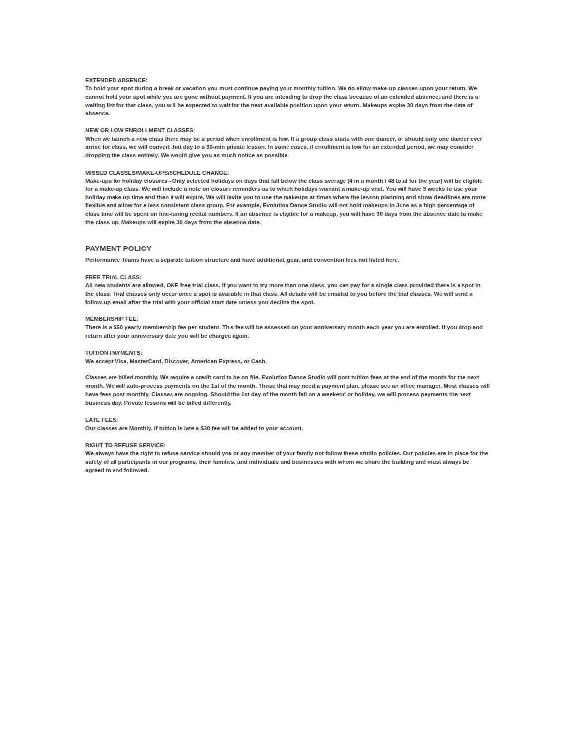Extended Absence:
To hold your spot during a break or vacation you must continue paying your monthly tuition. We do allow make-up classes upon your return. We cannot hold your spot while you are gone without payment. If you are intending to drop the class because of an extended absence, and there is a waiting list for that class, you will be expected to wait for the next available position upon your return. Makeups expire 30 days from the date of absence.
New or Low Enrollment Classes:
When we launch a new class there may be a period when enrollment is low. If a group class starts with one dancer, or should only one dancer ever arrive for class, we will convert that day to a 30-min private lesson. In some cases, if enrollment is low for an extended period, we may consider dropping the class entirely. We would give you as much notice as possible.
Missed Classes/Make-Ups/Schedule Change:
Make-ups for holiday closures - Only selected holidays on days that fall below the class average (4 in a month / 48 total for the year) will be eligible for a make-up class. We will include a note on closure reminders as to which holidays warrant a make-up visit. You will have 3 weeks to use your holiday make up time and then it will expire. We will invite you to use the makeups at times where the lesson planning and show deadlines are more flexible and allow for a less consistent class group. For example, Evolution Dance Studio will not hold makeups in June as a high percentage of class time will be spent on fine-tuning recital numbers. If an absence is eligible for a makeup, you will have 30 days from the absence date to make the class up. Makeups will expire 30 days from the absence date.
PAYMENT POLICY
Performance Teams have a separate tuition structure and have additional, gear, and convention fees not listed here.
Free Trial Class:
All new students are allowed, ONE free trial class. If you want to try more than one class, you can pay for a single class provided there is a spot in the class. Trial classes only occur once a spot is available in that class. All details will be emailed to you before the trial classes. We will send a follow-up email after the trial with your official start date unless you decline the spot.
Membership Fee:
There is a $50 yearly membership fee per student. This fee will be assessed on your anniversary month each year you are enrolled. If you drop and return after your anniversary date you will be charged again.
Tuition Payments:
We accept Visa, MasterCard, Discover, American Express, or Cash.
Classes are billed monthly. We require a credit card to be on file. Evolution Dance Studio will post tuition fees at the end of the month for the next month. We will auto-process payments on the 1st of the month. Those that may need a payment plan, please see an office manager. Most classes will have fees post monthly. Classes are ongoing. Should the 1st day of the month fall on a weekend or holiday, we will process payments the next business day. Private lessons will be billed differently.
Late Fees:
Our classes are Monthly. If tuition is late a $30 fee will be added to your account.
Right to Refuse Service:
We always have the right to refuse service should you or any member of your family not follow these studio policies. Our policies are in place for the safety of all participants in our programs, their families, and individuals and businesses with whom we share the building and must always be agreed to and followed.